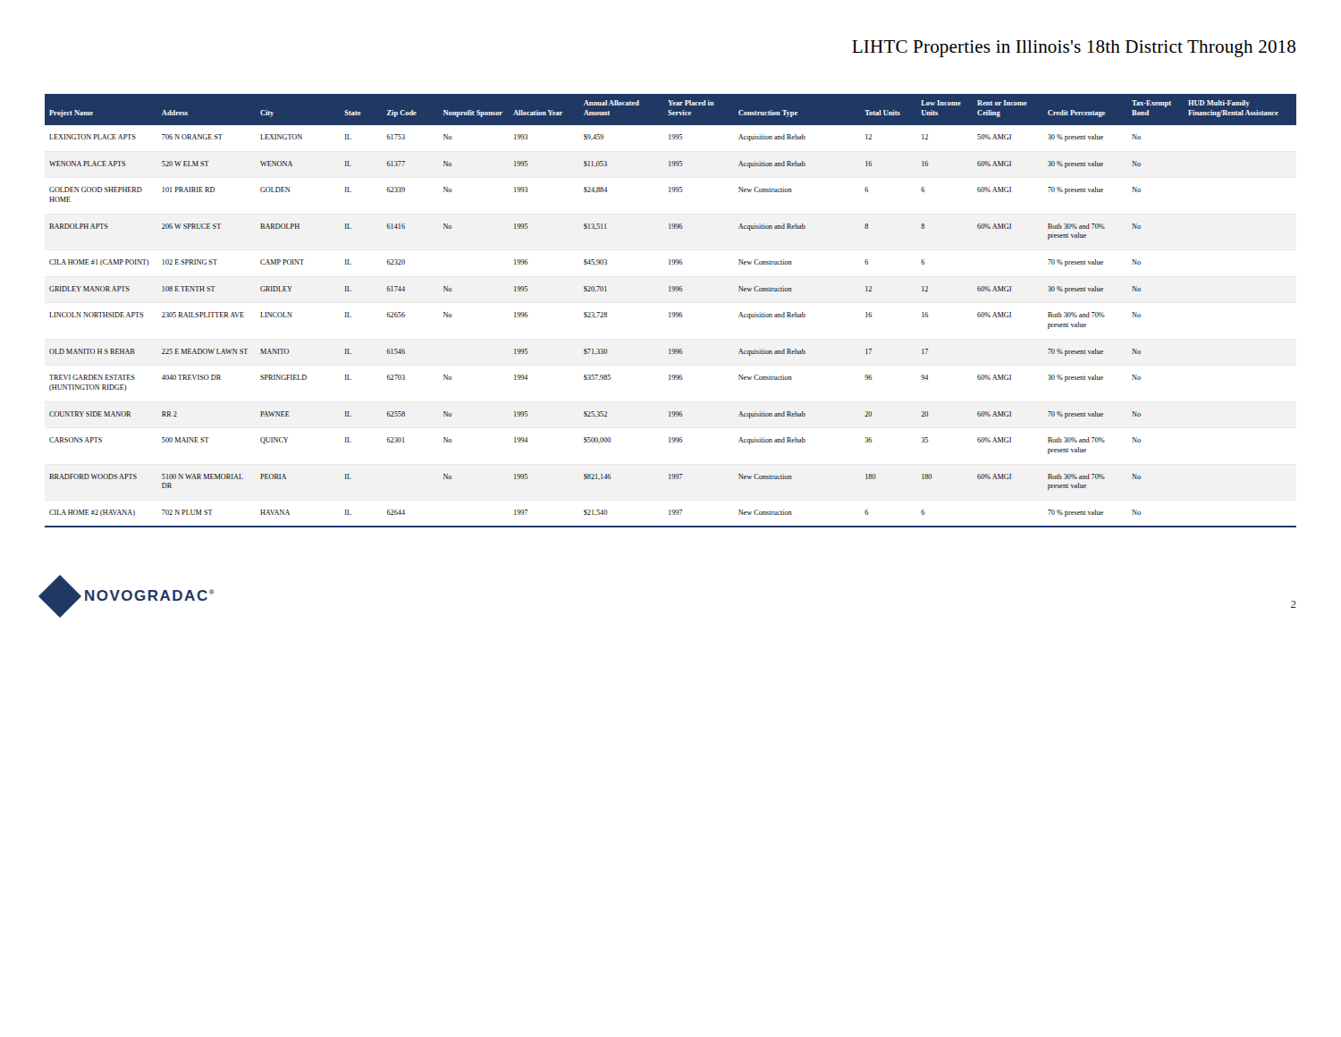LIHTC Properties in Illinois's 18th District Through 2018
| Project Name | Address | City | State | Zip Code | Nonprofit Sponsor | Allocation Year | Annual Allocated Amount | Year Placed in Service | Construction Type | Total Units | Low Income Units | Rent or Income Ceiling | Credit Percentage | Tax-Exempt Bond | HUD Multi-Family Financing/Rental Assistance |
| --- | --- | --- | --- | --- | --- | --- | --- | --- | --- | --- | --- | --- | --- | --- | --- |
| LEXINGTON PLACE APTS | 706 N ORANGE ST | LEXINGTON | IL | 61753 | No | 1993 | $9,459 | 1995 | Acquisition and Rehab | 12 | 12 | 50% AMGI | 30 % present value | No | |
| WENONA PLACE APTS | 520 W ELM ST | WENONA | IL | 61377 | No | 1995 | $11,053 | 1995 | Acquisition and Rehab | 16 | 16 | 60% AMGI | 30 % present value | No | |
| GOLDEN GOOD SHEPHERD HOME | 101 PRAIRIE RD | GOLDEN | IL | 62339 | No | 1993 | $24,884 | 1995 | New Construction | 6 | 6 | 60% AMGI | 70 % present value | No | |
| BARDOLPH APTS | 206 W SPRUCE ST | BARDOLPH | IL | 61416 | No | 1995 | $13,511 | 1996 | Acquisition and Rehab | 8 | 8 | 60% AMGI | Both 30% and 70% present value | No | |
| CILA HOME #1 (CAMP POINT) | 102 E SPRING ST | CAMP POINT | IL | 62320 | | 1996 | $45,903 | 1996 | New Construction | 6 | 6 | | 70 % present value | No | |
| GRIDLEY MANOR APTS | 108 E TENTH ST | GRIDLEY | IL | 61744 | No | 1995 | $20,701 | 1996 | New Construction | 12 | 12 | 60% AMGI | 30 % present value | No | |
| LINCOLN NORTHSIDE APTS | 2305 RAILSPLITTER AVE | LINCOLN | IL | 62656 | No | 1996 | $23,728 | 1996 | Acquisition and Rehab | 16 | 16 | 60% AMGI | Both 30% and 70% present value | No | |
| OLD MANITO H S REHAB | 225 E MEADOW LAWN ST | MANITO | IL | 61546 | | 1995 | $71,330 | 1996 | Acquisition and Rehab | 17 | 17 | | 70 % present value | No | |
| TREVI GARDEN ESTATES (HUNTINGTON RIDGE) | 4040 TREVISO DR | SPRINGFIELD | IL | 62703 | No | 1994 | $357,985 | 1996 | New Construction | 96 | 94 | 60% AMGI | 30 % present value | No | |
| COUNTRY SIDE MANOR | RR 2 | PAWNEE | IL | 62558 | No | 1995 | $25,352 | 1996 | Acquisition and Rehab | 20 | 20 | 60% AMGI | 70 % present value | No | |
| CARSONS APTS | 500 MAINE ST | QUINCY | IL | 62301 | No | 1994 | $500,000 | 1996 | Acquisition and Rehab | 36 | 35 | 60% AMGI | Both 30% and 70% present value | No | |
| BRADFORD WOODS APTS | 5100 N WAR MEMORIAL DR | PEORIA | IL | | No | 1995 | $821,146 | 1997 | New Construction | 180 | 180 | 60% AMGI | Both 30% and 70% present value | No | |
| CILA HOME #2 (HAVANA) | 702 N PLUM ST | HAVANA | IL | 62644 | | 1997 | $21,540 | 1997 | New Construction | 6 | 6 | | 70 % present value | No | |
NOVOGRADAC®
2